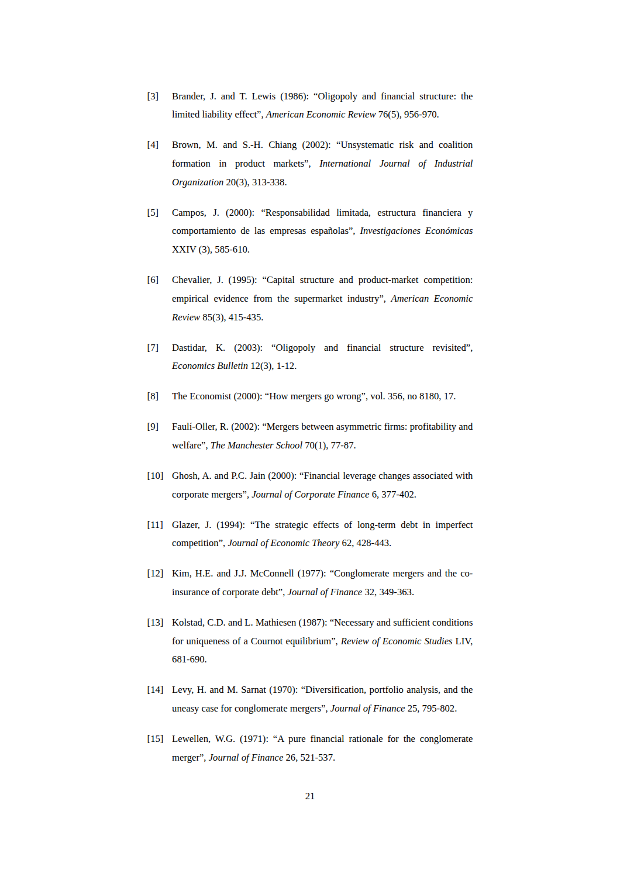[3] Brander, J. and T. Lewis (1986): “Oligopoly and financial structure: the limited liability effect”, American Economic Review 76(5), 956-970.
[4] Brown, M. and S.-H. Chiang (2002): “Unsystematic risk and coalition formation in product markets”, International Journal of Industrial Organization 20(3), 313-338.
[5] Campos, J. (2000): “Responsabilidad limitada, estructura financiera y comportamiento de las empresas españolas”, Investigaciones Económicas XXIV (3), 585-610.
[6] Chevalier, J. (1995): “Capital structure and product-market competition: empirical evidence from the supermarket industry”, American Economic Review 85(3), 415-435.
[7] Dastidar, K. (2003): “Oligopoly and financial structure revisited”, Economics Bulletin 12(3), 1-12.
[8] The Economist (2000): “How mergers go wrong”, vol. 356, no 8180, 17.
[9] Faulí-Oller, R. (2002): “Mergers between asymmetric firms: profitability and welfare”, The Manchester School 70(1), 77-87.
[10] Ghosh, A. and P.C. Jain (2000): “Financial leverage changes associated with corporate mergers”, Journal of Corporate Finance 6, 377-402.
[11] Glazer, J. (1994): “The strategic effects of long-term debt in imperfect competition”, Journal of Economic Theory 62, 428-443.
[12] Kim, H.E. and J.J. McConnell (1977): “Conglomerate mergers and the co-insurance of corporate debt”, Journal of Finance 32, 349-363.
[13] Kolstad, C.D. and L. Mathiesen (1987): “Necessary and sufficient conditions for uniqueness of a Cournot equilibrium”, Review of Economic Studies LIV, 681-690.
[14] Levy, H. and M. Sarnat (1970): “Diversification, portfolio analysis, and the uneasy case for conglomerate mergers”, Journal of Finance 25, 795-802.
[15] Lewellen, W.G. (1971): “A pure financial rationale for the conglomerate merger”, Journal of Finance 26, 521-537.
21